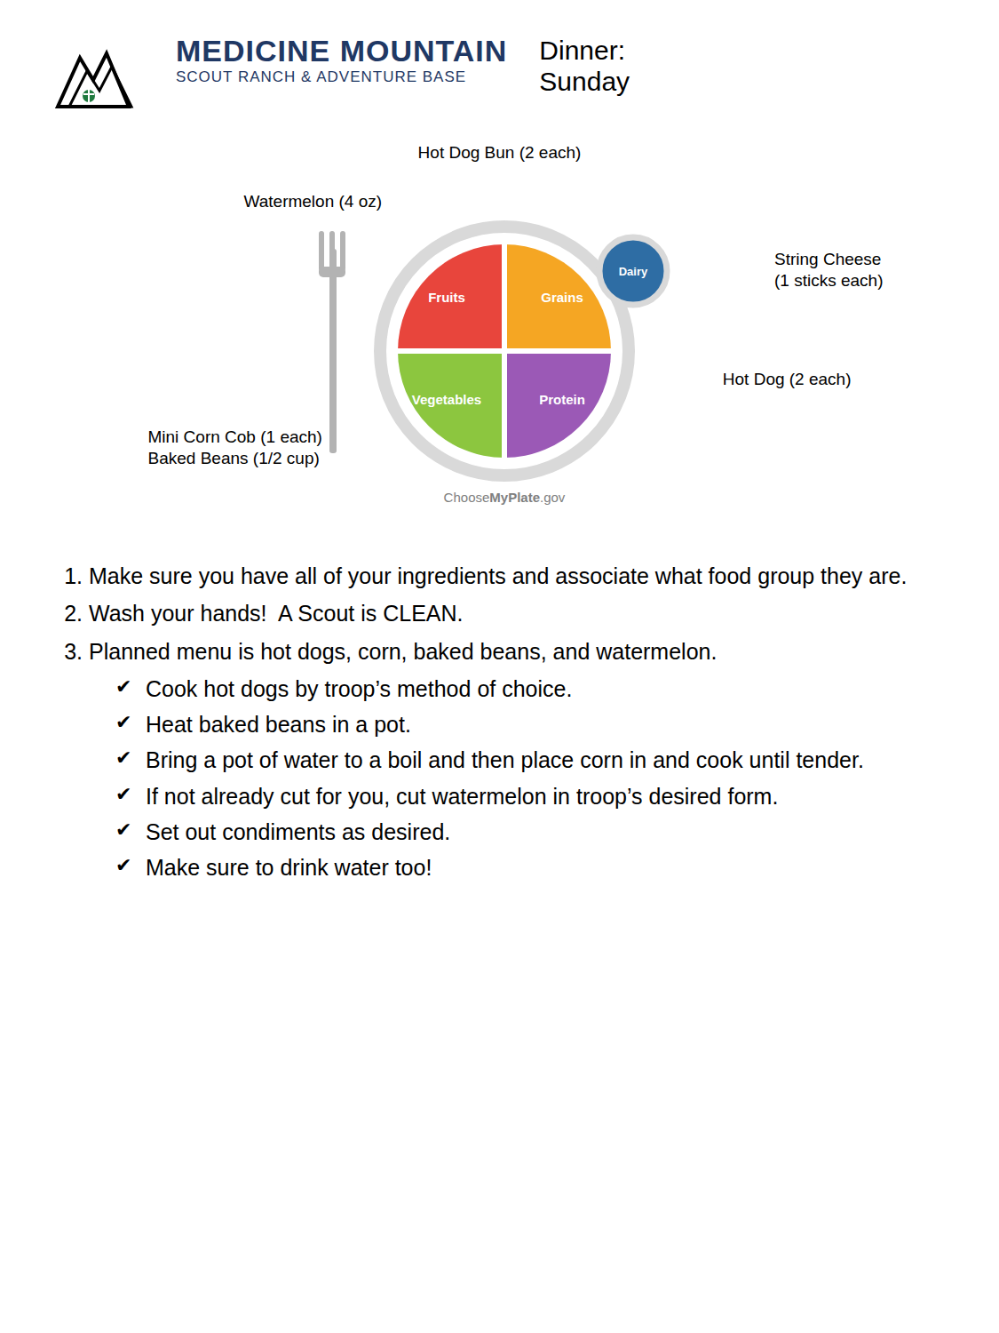Medicine Mountain
Scout Ranch & Adventure Base
Dinner:
Sunday
Hot Dog Bun (2 each)
Watermelon (4 oz)
String Cheese
(1 sticks each)
Hot Dog (2 each)
Mini Corn Cob (1 each)
Baked Beans (1/2 cup)
Fruits Grains Vegetables Protein Dairy ChooseMyPlate.gov
Make sure you have all of your ingredients and associate what food group they are.
Wash your hands! A Scout is CLEAN.
Planned menu is hot dogs, corn, baked beans, and watermelon.
Cook hot dogs by troop’s method of choice.
Heat baked beans in a pot.
Bring a pot of water to a boil and then place corn in and cook until tender.
If not already cut for you, cut watermelon in troop’s desired form.
Set out condiments as desired.
Make sure to drink water too!